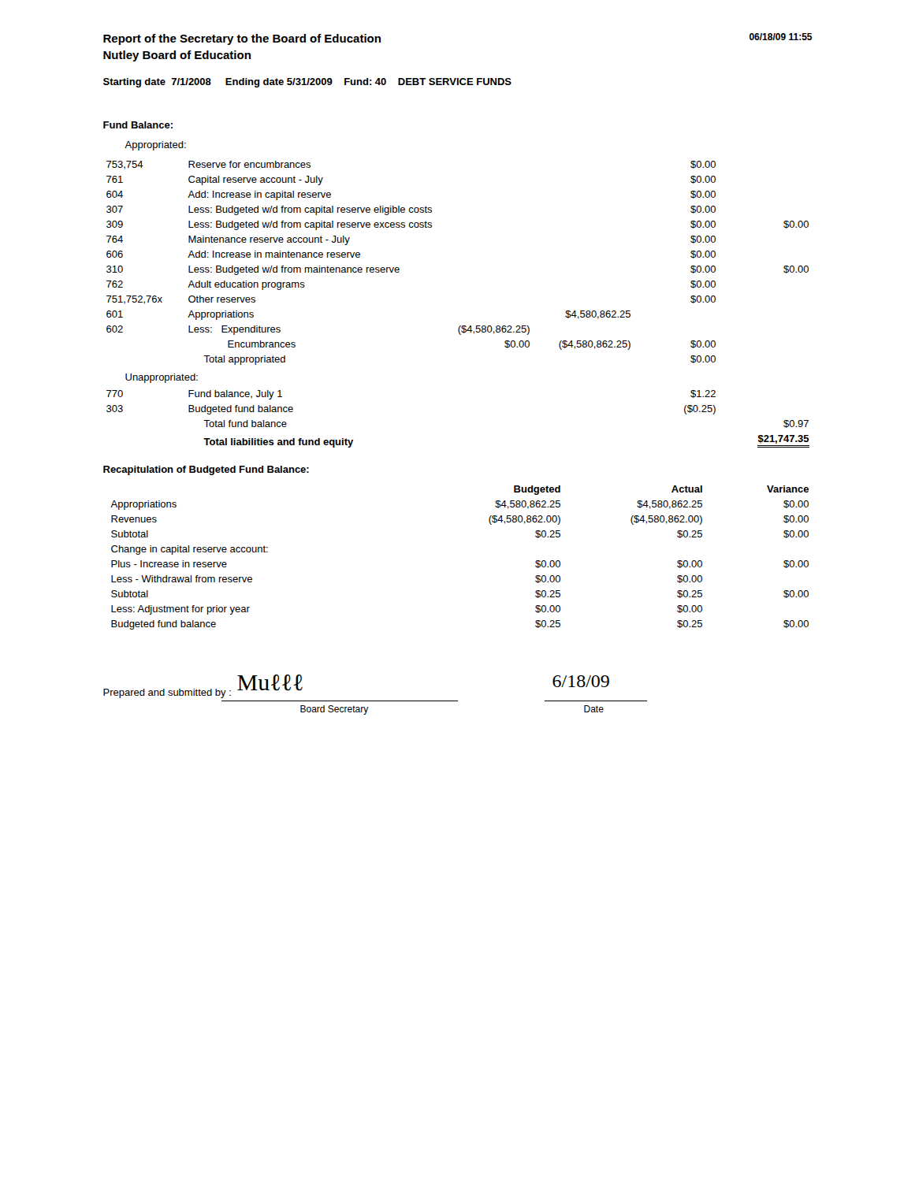06/18/09 11:55
Report of the Secretary to the Board of Education
Nutley Board of Education
Starting date 7/1/2008 Ending date 5/31/2009 Fund: 40 DEBT SERVICE FUNDS
Fund Balance:
Appropriated:
| 753,754 | Reserve for encumbrances | | | $0.00 | |
| 761 | Capital reserve account - July | | | $0.00 | |
| 604 | Add: Increase in capital reserve | | | $0.00 | |
| 307 | Less: Budgeted w/d from capital reserve eligible costs | | | $0.00 | |
| 309 | Less: Budgeted w/d from capital reserve excess costs | | | $0.00 | $0.00 |
| 764 | Maintenance reserve account - July | | | $0.00 | |
| 606 | Add: Increase in maintenance reserve | | | $0.00 | |
| 310 | Less: Budgeted w/d from maintenance reserve | | | $0.00 | $0.00 |
| 762 | Adult education programs | | | $0.00 | |
| 751,752,76x | Other reserves | | | $0.00 | |
| 601 | Appropriations | | $4,580,862.25 | | |
| 602 | Less: Expenditures | ($4,580,862.25) | | | |
| | Encumbrances | $0.00 | ($4,580,862.25) | $0.00 | |
| | Total appropriated | | | $0.00 | |
Unappropriated:
| 770 | Fund balance, July 1 | | | $1.22 | |
| 303 | Budgeted fund balance | | | ($0.25) | |
| | Total fund balance | | | | $0.97 |
| | Total liabilities and fund equity | | | | $21,747.35 |
Recapitulation of Budgeted Fund Balance:
| | Budgeted | Actual | Variance |
| --- | --- | --- | --- |
| Appropriations | $4,580,862.25 | $4,580,862.25 | $0.00 |
| Revenues | ($4,580,862.00) | ($4,580,862.00) | $0.00 |
| Subtotal | $0.25 | $0.25 | $0.00 |
| Change in capital reserve account: | | | |
| Plus - Increase in reserve | $0.00 | $0.00 | $0.00 |
| Less - Withdrawal from reserve | $0.00 | $0.00 | |
| Subtotal | $0.25 | $0.25 | $0.00 |
| Less: Adjustment for prior year | $0.00 | $0.00 | |
| Budgeted fund balance | $0.25 | $0.25 | $0.00 |
Prepared and submitted by :
Muℓℓℓ
Board Secretary
6/18/09
Date